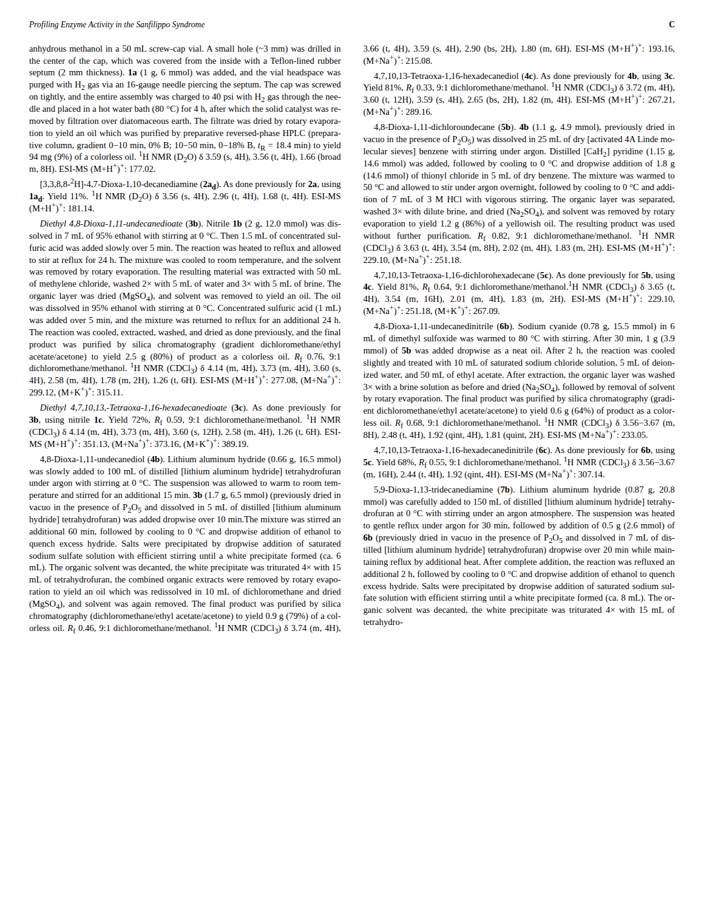Profiling Enzyme Activity in the Sanfilippo Syndrome C
anhydrous methanol in a 50 mL screw-cap vial. A small hole (~3 mm) was drilled in the center of the cap, which was covered from the inside with a Teflon-lined rubber septum (2 mm thickness). 1a (1 g, 6 mmol) was added, and the vial headspace was purged with H2 gas via an 16-gauge needle piercing the septum. The cap was screwed on tightly, and the entire assembly was charged to 40 psi with H2 gas through the needle and placed in a hot water bath (80 °C) for 4 h, after which the solid catalyst was removed by filtration over diatomaceous earth. The filtrate was dried by rotary evaporation to yield an oil which was purified by preparative reversed-phase HPLC (preparative column, gradient 0−10 min, 0% B; 10−50 min, 0−18% B, tR = 18.4 min) to yield 94 mg (9%) of a colorless oil. 1H NMR (D2O) δ 3.59 (s, 4H), 3.56 (t, 4H), 1.66 (broad m, 8H). ESI-MS (M+H+)+: 177.02.
[3,3,8,8-2H]-4,7-Dioxa-1,10-decanediamine (2ad). As done previously for 2a, using 1ad. Yield 11%. 1H NMR (D2O) δ 3.56 (s, 4H), 2.96 (t, 4H), 1.68 (t, 4H). ESI-MS (M+H+)+: 181.14.
Diethyl 4,8-Dioxa-1,11-undecanedioate (3b). Nitrile 1b (2 g, 12.0 mmol) was dissolved in 7 mL of 95% ethanol with stirring at 0 °C. Then 1.5 mL of concentrated sulfuric acid was added slowly over 5 min. The reaction was heated to reflux and allowed to stir at reflux for 24 h. The mixture was cooled to room temperature, and the solvent was removed by rotary evaporation. The resulting material was extracted with 50 mL of methylene chloride, washed 2× with 5 mL of water and 3× with 5 mL of brine. The organic layer was dried (MgSO4), and solvent was removed to yield an oil. The oil was dissolved in 95% ethanol with stirring at 0 °C. Concentrated sulfuric acid (1 mL) was added over 5 min, and the mixture was returned to reflux for an additional 24 h. The reaction was cooled, extracted, washed, and dried as done previously, and the final product was purified by silica chromatography (gradient dichloromethane/ethyl acetate/acetone) to yield 2.5 g (80%) of product as a colorless oil. Rf 0.76, 9:1 dichloromethane/methanol. 1H NMR (CDCl3) δ 4.14 (m, 4H), 3.73 (m, 4H), 3.60 (s, 4H), 2.58 (m, 4H), 1.78 (m, 2H), 1.26 (t, 6H). ESI-MS (M+H+)+: 277.08, (M+Na+)+: 299.12, (M+K+)+: 315.11.
Diethyl 4,7,10,13,-Tetraoxa-1,16-hexadecanedioate (3c). As done previously for 3b, using nitrile 1c. Yield 72%, Rf 0.59, 9:1 dichloromethane/methanol. 1H NMR (CDCl3) δ 4.14 (m, 4H), 3.73 (m, 4H), 3.60 (s, 12H), 2.58 (m, 4H), 1.26 (t, 6H). ESI-MS (M+H+)+: 351.13, (M+Na+)+: 373.16, (M+K+)+: 389.19.
4,8-Dioxa-1,11-undecanediol (4b). Lithium aluminum hydride (0.66 g, 16.5 mmol) was slowly added to 100 mL of distilled [lithium aluminum hydride] tetrahydrofuran under argon with stirring at 0 °C. The suspension was allowed to warm to room temperature and stirred for an additional 15 min. 3b (1.7 g, 6.5 mmol) (previously dried in vacuo in the presence of P2O5 and dissolved in 5 mL of distilled [lithium aluminum hydride] tetrahydrofuran) was added dropwise over 10 min.The mixture was stirred an additional 60 min, followed by cooling to 0 °C and dropwise addition of ethanol to quench excess hydride. Salts were precipitated by dropwise addition of saturated sodium sulfate solution with efficient stirring until a white precipitate formed (ca. 6 mL). The organic solvent was decanted, the white precipitate was triturated 4× with 15 mL of tetrahydrofuran, the combined organic extracts were removed by rotary evaporation to yield an oil which was redissolved in 10 mL of dichloromethane and dried (MgSO4), and solvent was again removed. The final product was purified by silica chromatography (dichloromethane/ethyl acetate/acetone) to yield 0.9 g (79%) of a colorless oil. Rf 0.46, 9:1 dichloromethane/methanol. 1H NMR (CDCl3) δ 3.74 (m, 4H), 3.66 (t, 4H), 3.59 (s, 4H), 2.90 (bs, 2H), 1.80 (m, 6H). ESI-MS (M+H+)+: 193.16, (M+Na+)+: 215.08.
4,7,10,13-Tetraoxa-1,16-hexadecanediol (4c). As done previously for 4b, using 3c. Yield 81%, Rf 0.33, 9:1 dichloromethane/methanol. 1H NMR (CDCl3) δ 3.72 (m, 4H), 3.60 (t, 12H), 3.59 (s, 4H), 2.65 (bs, 2H), 1.82 (m, 4H). ESI-MS (M+H+)+: 267.21, (M+Na+)+: 289.16.
4,8-Dioxa-1,11-dichloroundecane (5b). 4b (1.1 g, 4.9 mmol), previously dried in vacuo in the presence of P2O5) was dissolved in 25 mL of dry [activated 4A Linde molecular sieves] benzene with stirring under argon. Distilled [CaH2] pyridine (1.15 g, 14.6 mmol) was added, followed by cooling to 0 °C and dropwise addition of 1.8 g (14.6 mmol) of thionyl chloride in 5 mL of dry benzene. The mixture was warmed to 50 °C and allowed to stir under argon overnight, followed by cooling to 0 °C and addition of 7 mL of 3 M HCl with vigorous stirring. The organic layer was separated, washed 3× with dilute brine, and dried (Na2SO4), and solvent was removed by rotary evaporation to yield 1.2 g (86%) of a yellowish oil. The resulting product was used without further purification. Rf 0.82, 9:1 dichloromethane/methanol. 1H NMR (CDCl3) δ 3.63 (t, 4H), 3.54 (m, 8H), 2.02 (m, 4H), 1.83 (m, 2H). ESI-MS (M+H+)+: 229.10, (M+Na+)+: 251.18.
4,7,10,13-Tetraoxa-1,16-dichlorohexadecane (5c). As done previously for 5b, using 4c. Yield 81%, Rf 0.64, 9:1 dichloromethane/methanol.1H NMR (CDCl3) δ 3.65 (t, 4H), 3.54 (m, 16H), 2.01 (m, 4H), 1.83 (m, 2H). ESI-MS (M+H+)+: 229.10, (M+Na+)+: 251.18, (M+K+)+: 267.09.
4,8-Dioxa-1,11-undecanedinitrile (6b). Sodium cyanide (0.78 g, 15.5 mmol) in 6 mL of dimethyl sulfoxide was warmed to 80 °C with stirring. After 30 min, 1 g (3.9 mmol) of 5b was added dropwise as a neat oil. After 2 h, the reaction was cooled slightly and treated with 10 mL of saturated sodium chloride solution, 5 mL of deionized water, and 50 mL of ethyl acetate. After extraction, the organic layer was washed 3× with a brine solution as before and dried (Na2SO4), followed by removal of solvent by rotary evaporation. The final product was purified by silica chromatography (gradient dichloromethane/ethyl acetate/acetone) to yield 0.6 g (64%) of product as a colorless oil. Rf 0.68, 9:1 dichloromethane/methanol. 1H NMR (CDCl3) δ 3.56−3.67 (m, 8H), 2.48 (t, 4H), 1.92 (qint, 4H), 1.81 (quint, 2H). ESI-MS (M+Na+)+: 233.05.
4,7,10,13-Tetraoxa-1,16-hexadecanedinitrile (6c). As done previously for 6b, using 5c. Yield 68%, Rf 0.55, 9:1 dichloromethane/methanol. 1H NMR (CDCl3) δ 3.56−3.67 (m, 16H), 2.44 (t, 4H), 1.92 (qint, 4H). ESI-MS (M+Na+)+: 307.14.
5,9-Dioxa-1,13-tridecanediamine (7b). Lithium aluminum hydride (0.87 g, 20.8 mmol) was carefully added to 150 mL of distilled [lithium aluminum hydride] tetrahydrofuran at 0 °C with stirring under an argon atmosphere. The suspension was heated to gentle reflux under argon for 30 min, followed by addition of 0.5 g (2.6 mmol) of 6b (previously dried in vacuo in the presence of P2O5 and dissolved in 7 mL of distilled [lithium aluminum hydride] tetrahydrofuran) dropwise over 20 min while maintaining reflux by additional heat. After complete addition, the reaction was refluxed an additional 2 h, followed by cooling to 0 °C and dropwise addition of ethanol to quench excess hydride. Salts were precipitated by dropwise addition of saturated sodium sulfate solution with efficient stirring until a white precipitate formed (ca. 8 mL). The organic solvent was decanted, the white precipitate was triturated 4× with 15 mL of tetrahydro-